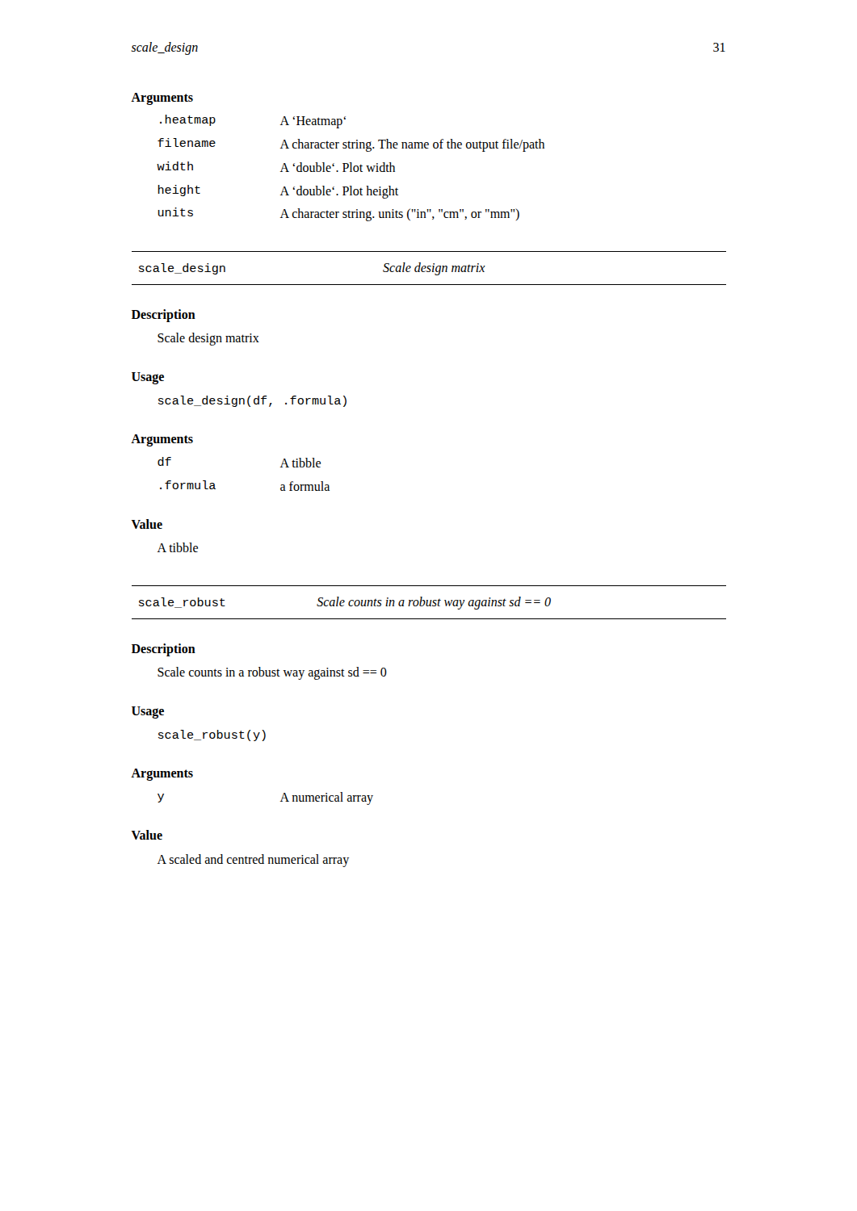scale_design 31
Arguments
.heatmap
A ‘Heatmap‘
filename
A character string. The name of the output file/path
width
A ‘double‘. Plot width
height
A ‘double‘. Plot height
units
A character string. units ("in", "cm", or "mm")
scale_design Scale design matrix
Description
Scale design matrix
Usage
scale_design(df, .formula)
Arguments
df
A tibble
.formula
a formula
Value
A tibble
scale_robust Scale counts in a robust way against sd == 0
Description
Scale counts in a robust way against sd == 0
Usage
scale_robust(y)
Arguments
y
A numerical array
Value
A scaled and centred numerical array